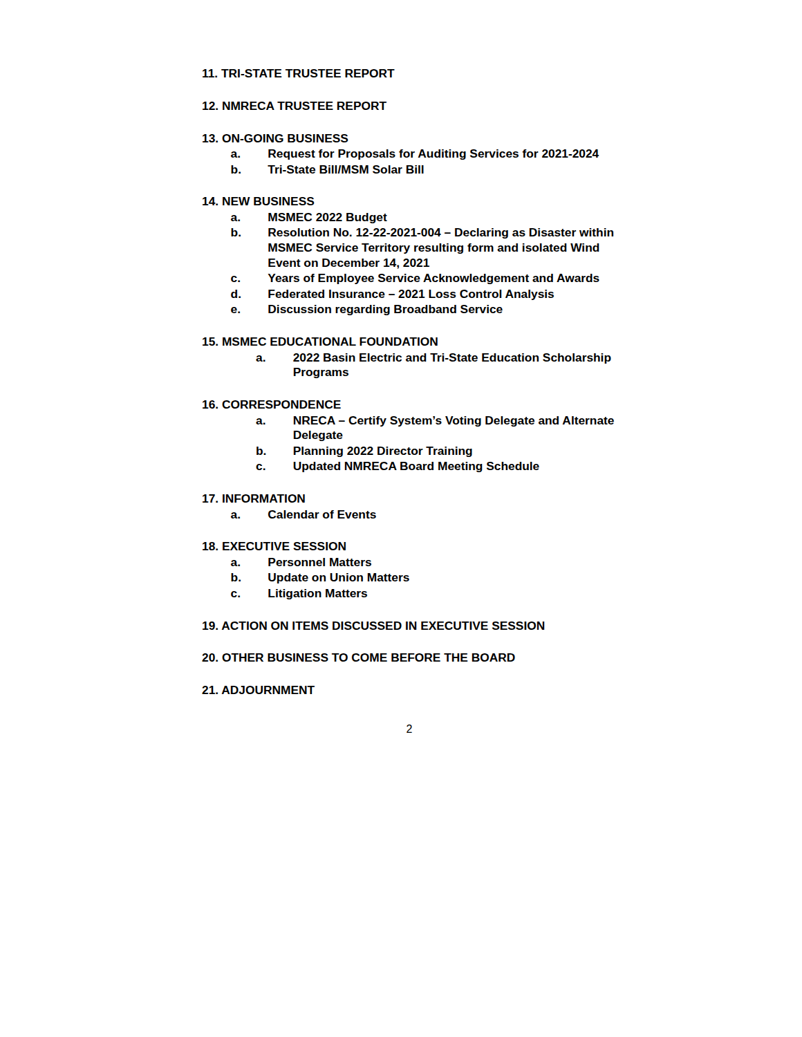TRI-STATE TRUSTEE REPORT
NMRECA TRUSTEE REPORT
ON-GOING BUSINESS
Request for Proposals for Auditing Services for 2021-2024
Tri-State Bill/MSM Solar Bill
NEW BUSINESS
MSMEC 2022 Budget
Resolution No. 12-22-2021-004 – Declaring as Disaster within MSMEC Service Territory resulting form and isolated Wind Event on December 14, 2021
Years of Employee Service Acknowledgement and Awards
Federated Insurance – 2021 Loss Control Analysis
Discussion regarding Broadband Service
MSMEC EDUCATIONAL FOUNDATION
2022 Basin Electric and Tri-State Education Scholarship Programs
CORRESPONDENCE
NRECA – Certify System’s Voting Delegate and Alternate Delegate
Planning 2022 Director Training
Updated NMRECA Board Meeting Schedule
INFORMATION
Calendar of Events
EXECUTIVE SESSION
Personnel Matters
Update on Union Matters
Litigation Matters
ACTION ON ITEMS DISCUSSED IN EXECUTIVE SESSION
OTHER BUSINESS TO COME BEFORE THE BOARD
ADJOURNMENT
2